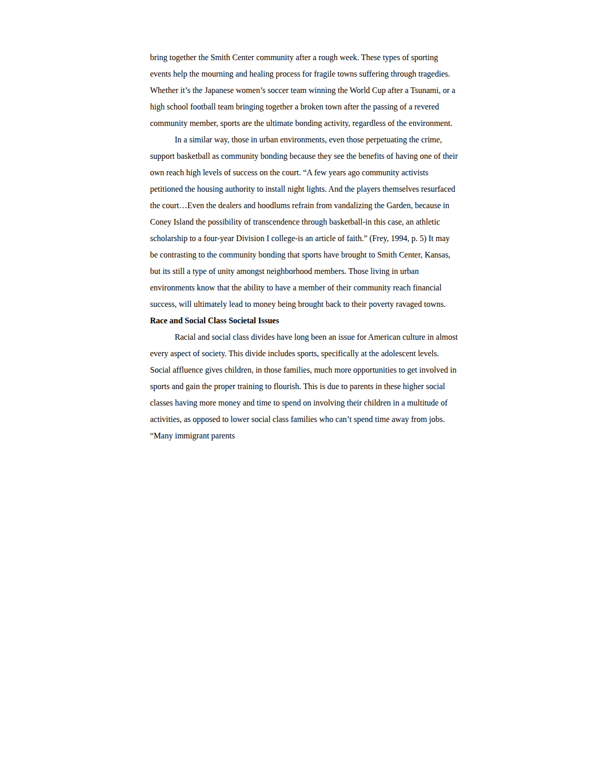bring together the Smith Center community after a rough week. These types of sporting events help the mourning and healing process for fragile towns suffering through tragedies. Whether it’s the Japanese women’s soccer team winning the World Cup after a Tsunami, or a high school football team bringing together a broken town after the passing of a revered community member, sports are the ultimate bonding activity, regardless of the environment.
In a similar way, those in urban environments, even those perpetuating the crime, support basketball as community bonding because they see the benefits of having one of their own reach high levels of success on the court. “A few years ago community activists petitioned the housing authority to install night lights. And the players themselves resurfaced the court…Even the dealers and hoodlums refrain from vandalizing the Garden, because in Coney Island the possibility of transcendence through basketball-in this case, an athletic scholarship to a four-year Division I college-is an article of faith.” (Frey, 1994, p. 5) It may be contrasting to the community bonding that sports have brought to Smith Center, Kansas, but its still a type of unity amongst neighborhood members. Those living in urban environments know that the ability to have a member of their community reach financial success, will ultimately lead to money being brought back to their poverty ravaged towns.
Race and Social Class Societal Issues
Racial and social class divides have long been an issue for American culture in almost every aspect of society. This divide includes sports, specifically at the adolescent levels. Social affluence gives children, in those families, much more opportunities to get involved in sports and gain the proper training to flourish. This is due to parents in these higher social classes having more money and time to spend on involving their children in a multitude of activities, as opposed to lower social class families who can’t spend time away from jobs. “Many immigrant parents